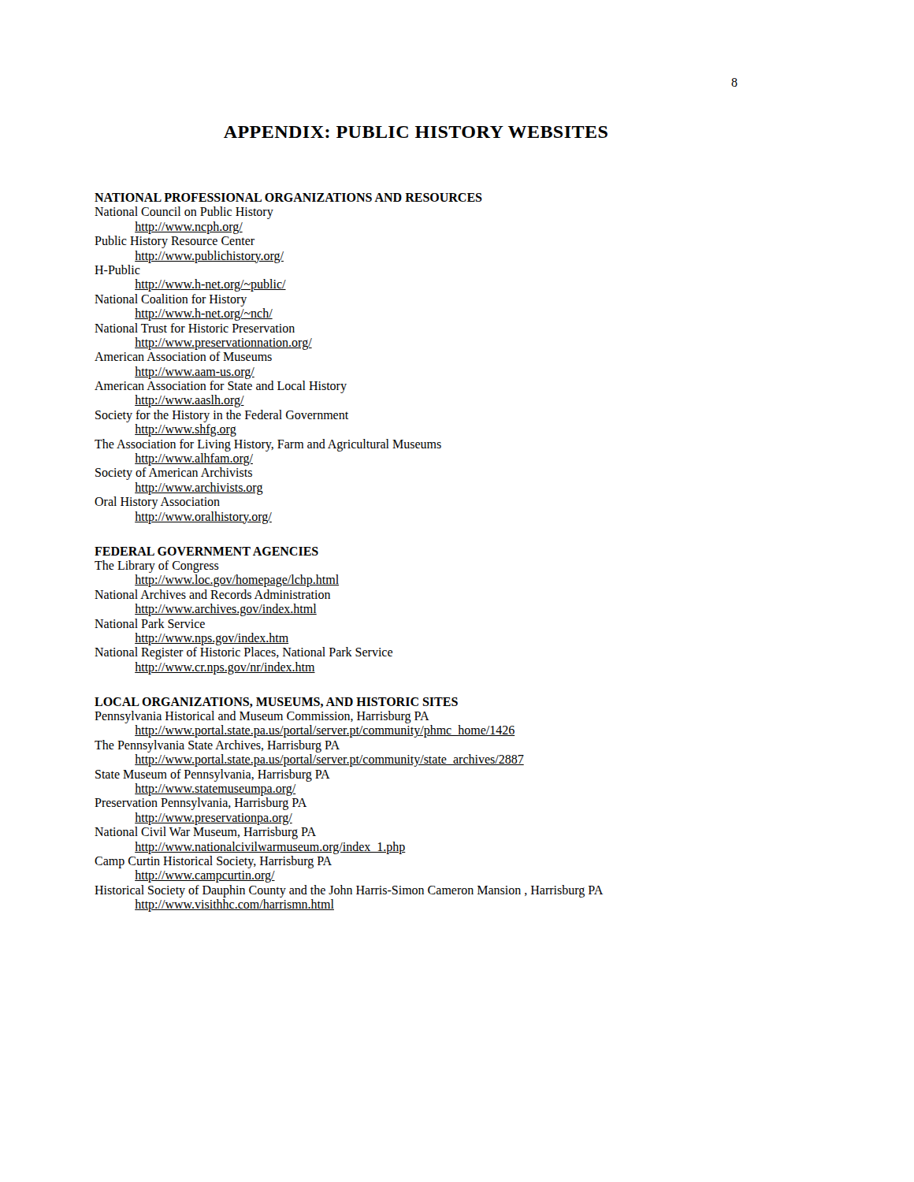8
APPENDIX: PUBLIC HISTORY WEBSITES
National Professional Organizations and Resources
National Council on Public History
http://www.ncph.org/
Public History Resource Center
http://www.publichistory.org/
H-Public
http://www.h-net.org/~public/
National Coalition for History
http://www.h-net.org/~nch/
National Trust for Historic Preservation
http://www.preservationnation.org/
American Association of Museums
http://www.aam-us.org/
American Association for State and Local History
http://www.aaslh.org/
Society for the History in the Federal Government
http://www.shfg.org
The Association for Living History, Farm and Agricultural Museums
http://www.alhfam.org/
Society of American Archivists
http://www.archivists.org
Oral History Association
http://www.oralhistory.org/
Federal Government Agencies
The Library of Congress
http://www.loc.gov/homepage/lchp.html
National Archives and Records Administration
http://www.archives.gov/index.html
National Park Service
http://www.nps.gov/index.htm
National Register of Historic Places, National Park Service
http://www.cr.nps.gov/nr/index.htm
Local Organizations, Museums, and Historic Sites
Pennsylvania Historical and Museum Commission, Harrisburg PA
http://www.portal.state.pa.us/portal/server.pt/community/phmc_home/1426
The Pennsylvania State Archives, Harrisburg PA
http://www.portal.state.pa.us/portal/server.pt/community/state_archives/2887
State Museum of Pennsylvania, Harrisburg PA
http://www.statemuseumpa.org/
Preservation Pennsylvania, Harrisburg PA
http://www.preservationpa.org/
National Civil War Museum, Harrisburg PA
http://www.nationalcivilwarmuseum.org/index_1.php
Camp Curtin Historical Society, Harrisburg PA
http://www.campcurtin.org/
Historical Society of Dauphin County and the John Harris-Simon Cameron Mansion , Harrisburg PA
http://www.visithhc.com/harrismn.html